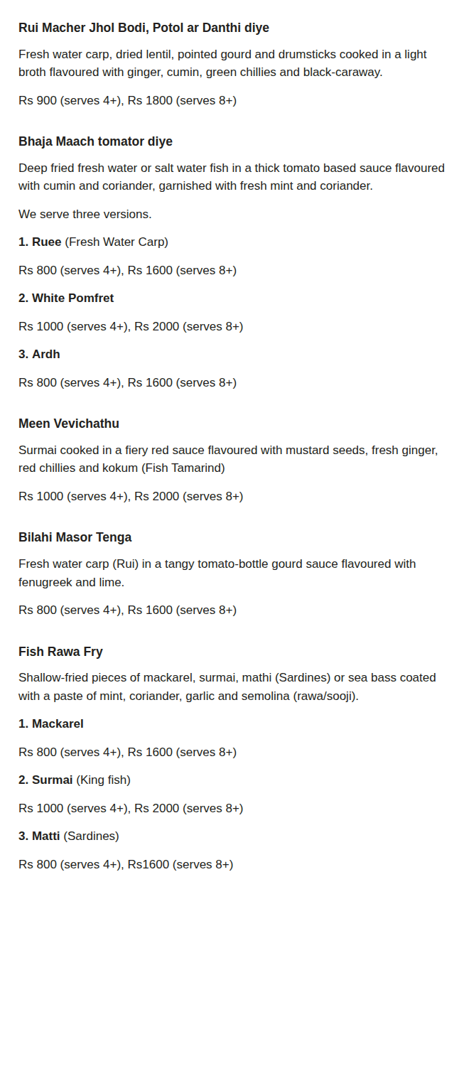Rui Macher Jhol Bodi, Potol ar Danthi diye
Fresh water carp, dried lentil, pointed gourd and drumsticks cooked in a light broth flavoured with ginger, cumin, green chillies and black-caraway.
Rs 900 (serves 4+), Rs 1800 (serves 8+)
Bhaja Maach tomator diye
Deep fried fresh water or salt water fish in a thick tomato based sauce flavoured with cumin and coriander, garnished with fresh mint and coriander.
We serve three versions.
1. Ruee (Fresh Water Carp)
Rs 800 (serves 4+), Rs 1600 (serves 8+)
2. White Pomfret
Rs 1000 (serves 4+), Rs 2000 (serves 8+)
3. Ardh
Rs 800 (serves 4+), Rs 1600 (serves 8+)
Meen Vevichathu
Surmai cooked in a fiery red sauce flavoured with mustard seeds, fresh ginger, red chillies and kokum (Fish Tamarind)
Rs 1000 (serves 4+), Rs 2000 (serves 8+)
Bilahi Masor Tenga
Fresh water carp (Rui) in a tangy tomato-bottle gourd sauce flavoured with fenugreek and lime.
Rs 800 (serves 4+), Rs 1600 (serves 8+)
Fish Rawa Fry
Shallow-fried pieces of mackarel, surmai, mathi (Sardines) or sea bass coated with a paste of mint, coriander, garlic and semolina (rawa/sooji).
1. Mackarel
Rs 800 (serves 4+), Rs 1600 (serves 8+)
2. Surmai (King fish)
Rs 1000 (serves 4+), Rs 2000 (serves 8+)
3. Matti (Sardines)
Rs 800 (serves 4+), Rs1600 (serves 8+)